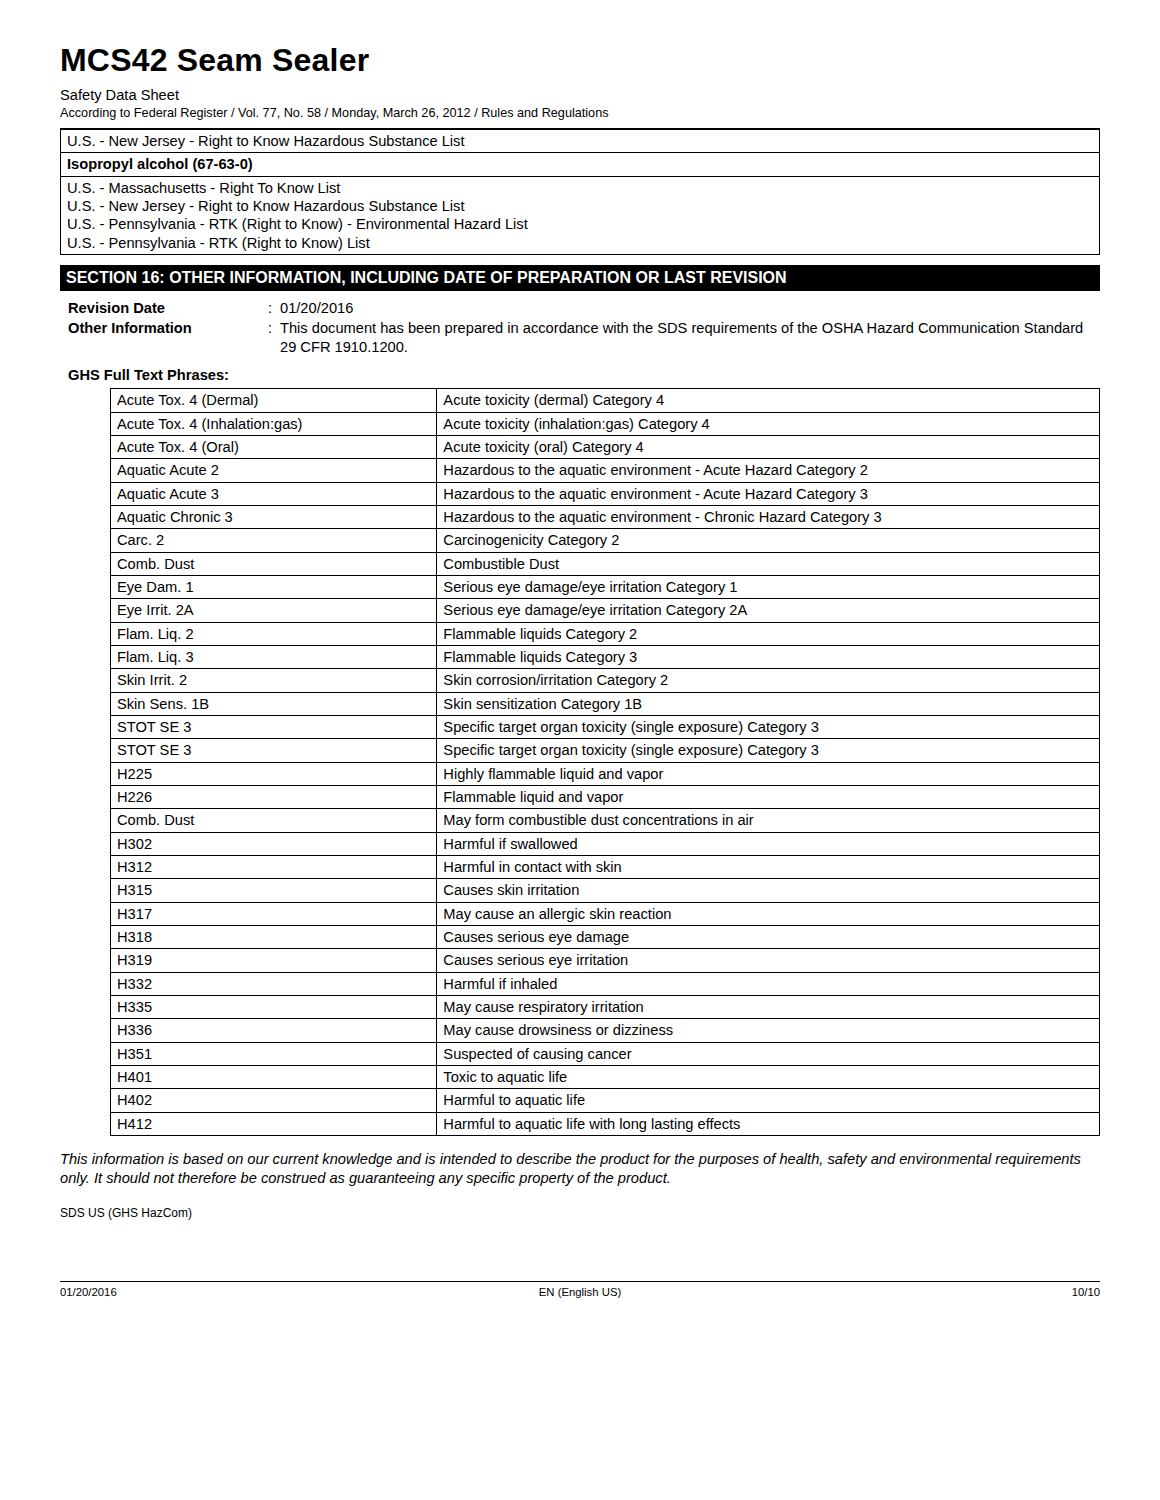MCS42 Seam Sealer
Safety Data Sheet
According to Federal Register / Vol. 77, No. 58 / Monday, March 26, 2012 / Rules and Regulations
| U.S. - New Jersey - Right to Know Hazardous Substance List |
| Isopropyl alcohol (67-63-0) |
| U.S. - Massachusetts - Right To Know List U.S. - New Jersey - Right to Know Hazardous Substance List U.S. - Pennsylvania - RTK (Right to Know) - Environmental Hazard List U.S. - Pennsylvania - RTK (Right to Know) List |
SECTION 16: OTHER INFORMATION, INCLUDING DATE OF PREPARATION OR LAST REVISION
Revision Date
:
01/20/2016
Other Information
:
This document has been prepared in accordance with the SDS requirements of the OSHA Hazard Communication Standard 29 CFR 1910.1200.
GHS Full Text Phrases:
| Acute Tox. 4 (Dermal) | Acute toxicity (dermal) Category 4 |
| Acute Tox. 4 (Inhalation:gas) | Acute toxicity (inhalation:gas) Category 4 |
| Acute Tox. 4 (Oral) | Acute toxicity (oral) Category 4 |
| Aquatic Acute 2 | Hazardous to the aquatic environment - Acute Hazard Category 2 |
| Aquatic Acute 3 | Hazardous to the aquatic environment - Acute Hazard Category 3 |
| Aquatic Chronic 3 | Hazardous to the aquatic environment - Chronic Hazard Category 3 |
| Carc. 2 | Carcinogenicity Category 2 |
| Comb. Dust | Combustible Dust |
| Eye Dam. 1 | Serious eye damage/eye irritation Category 1 |
| Eye Irrit. 2A | Serious eye damage/eye irritation Category 2A |
| Flam. Liq. 2 | Flammable liquids Category 2 |
| Flam. Liq. 3 | Flammable liquids Category 3 |
| Skin Irrit. 2 | Skin corrosion/irritation Category 2 |
| Skin Sens. 1B | Skin sensitization Category 1B |
| STOT SE 3 | Specific target organ toxicity (single exposure) Category 3 |
| STOT SE 3 | Specific target organ toxicity (single exposure) Category 3 |
| H225 | Highly flammable liquid and vapor |
| H226 | Flammable liquid and vapor |
| Comb. Dust | May form combustible dust concentrations in air |
| H302 | Harmful if swallowed |
| H312 | Harmful in contact with skin |
| H315 | Causes skin irritation |
| H317 | May cause an allergic skin reaction |
| H318 | Causes serious eye damage |
| H319 | Causes serious eye irritation |
| H332 | Harmful if inhaled |
| H335 | May cause respiratory irritation |
| H336 | May cause drowsiness or dizziness |
| H351 | Suspected of causing cancer |
| H401 | Toxic to aquatic life |
| H402 | Harmful to aquatic life |
| H412 | Harmful to aquatic life with long lasting effects |
This information is based on our current knowledge and is intended to describe the product for the purposes of health, safety and environmental requirements only. It should not therefore be construed as guaranteeing any specific property of the product.
SDS US (GHS HazCom)
01/20/2016
EN (English US)
10/10